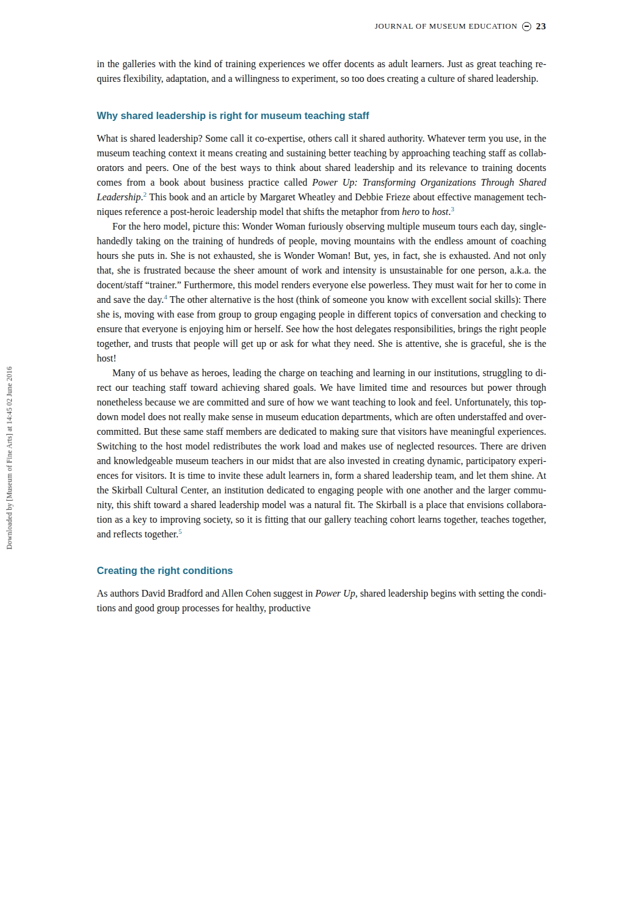Downloaded by [Museum of Fine Arts] at 14:45 02 June 2016
Journal of Museum Education 23
in the galleries with the kind of training experiences we offer docents as adult learners. Just as great teaching requires flexibility, adaptation, and a willingness to experiment, so too does creating a culture of shared leadership.
Why shared leadership is right for museum teaching staff
What is shared leadership? Some call it co-expertise, others call it shared authority. Whatever term you use, in the museum teaching context it means creating and sustaining better teaching by approaching teaching staff as collaborators and peers. One of the best ways to think about shared leadership and its relevance to training docents comes from a book about business practice called Power Up: Transforming Organizations Through Shared Leadership.2 This book and an article by Margaret Wheatley and Debbie Frieze about effective management techniques reference a post-heroic leadership model that shifts the metaphor from hero to host.3
For the hero model, picture this: Wonder Woman furiously observing multiple museum tours each day, singlehandedly taking on the training of hundreds of people, moving mountains with the endless amount of coaching hours she puts in. She is not exhausted, she is Wonder Woman! But, yes, in fact, she is exhausted. And not only that, she is frustrated because the sheer amount of work and intensity is unsustainable for one person, a.k.a. the docent/staff “trainer.” Furthermore, this model renders everyone else powerless. They must wait for her to come in and save the day.4 The other alternative is the host (think of someone you know with excellent social skills): There she is, moving with ease from group to group engaging people in different topics of conversation and checking to ensure that everyone is enjoying him or herself. See how the host delegates responsibilities, brings the right people together, and trusts that people will get up or ask for what they need. She is attentive, she is graceful, she is the host!
Many of us behave as heroes, leading the charge on teaching and learning in our institutions, struggling to direct our teaching staff toward achieving shared goals. We have limited time and resources but power through nonetheless because we are committed and sure of how we want teaching to look and feel. Unfortunately, this top-down model does not really make sense in museum education departments, which are often understaffed and overcommitted. But these same staff members are dedicated to making sure that visitors have meaningful experiences. Switching to the host model redistributes the work load and makes use of neglected resources. There are driven and knowledgeable museum teachers in our midst that are also invested in creating dynamic, participatory experiences for visitors. It is time to invite these adult learners in, form a shared leadership team, and let them shine. At the Skirball Cultural Center, an institution dedicated to engaging people with one another and the larger community, this shift toward a shared leadership model was a natural fit. The Skirball is a place that envisions collaboration as a key to improving society, so it is fitting that our gallery teaching cohort learns together, teaches together, and reflects together.5
Creating the right conditions
As authors David Bradford and Allen Cohen suggest in Power Up, shared leadership begins with setting the conditions and good group processes for healthy, productive